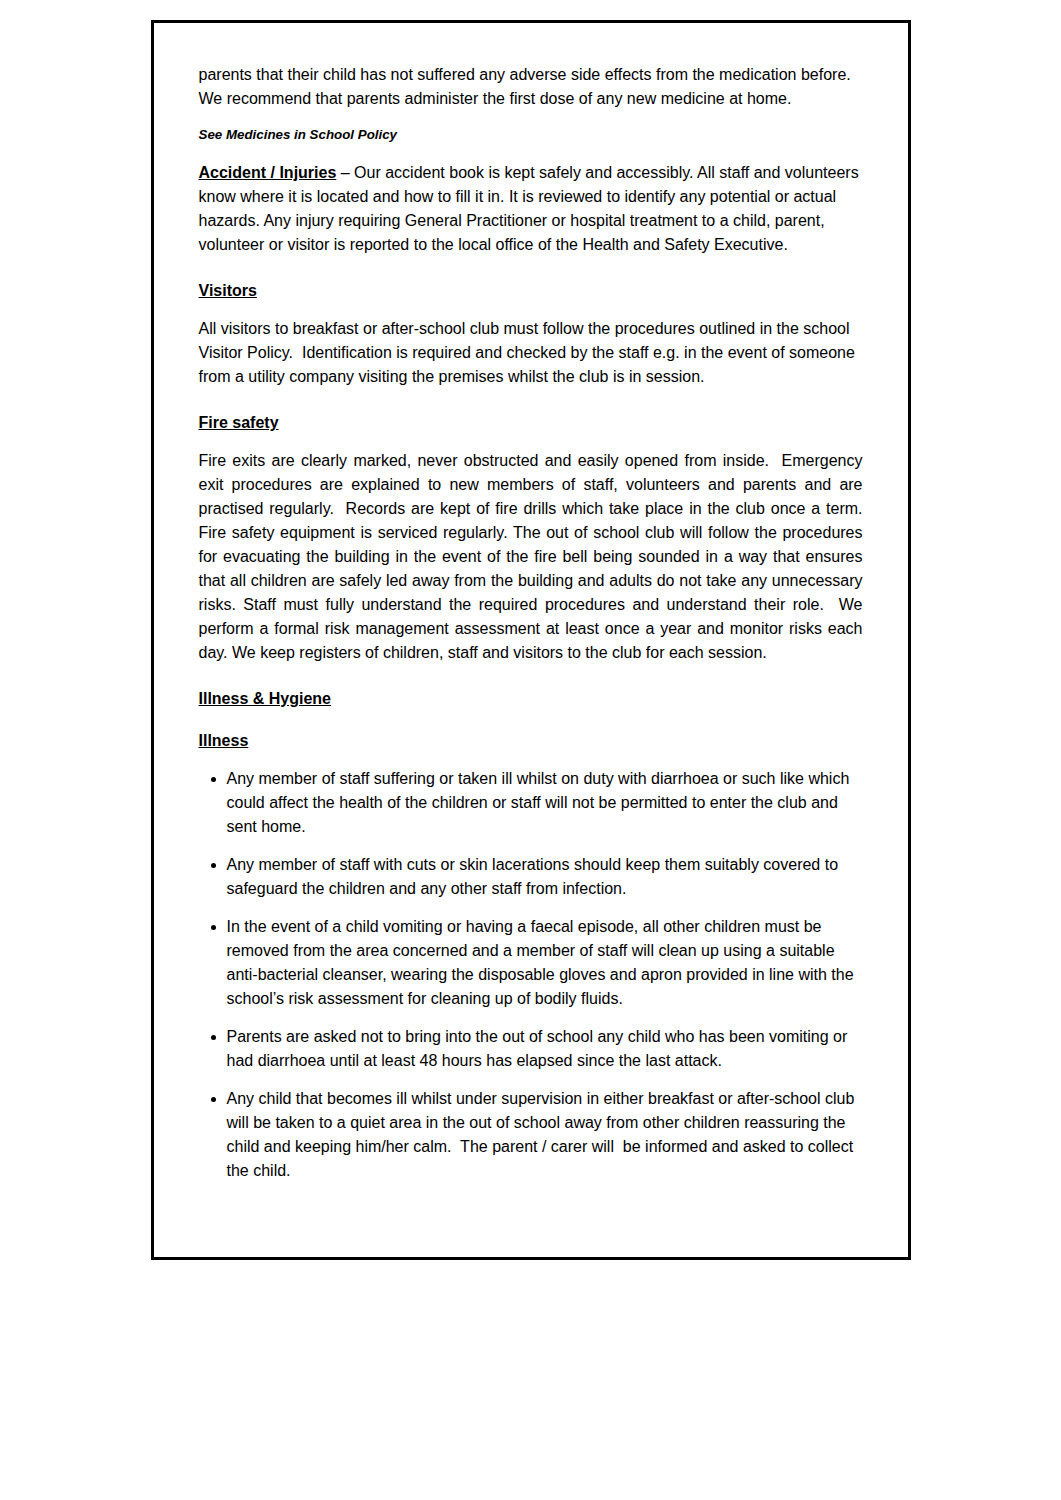parents that their child has not suffered any adverse side effects from the medication before. We recommend that parents administer the first dose of any new medicine at home.
See Medicines in School Policy
Accident / Injuries – Our accident book is kept safely and accessibly. All staff and volunteers know where it is located and how to fill it in. It is reviewed to identify any potential or actual hazards. Any injury requiring General Practitioner or hospital treatment to a child, parent, volunteer or visitor is reported to the local office of the Health and Safety Executive.
Visitors
All visitors to breakfast or after-school club must follow the procedures outlined in the school Visitor Policy. Identification is required and checked by the staff e.g. in the event of someone from a utility company visiting the premises whilst the club is in session.
Fire safety
Fire exits are clearly marked, never obstructed and easily opened from inside. Emergency exit procedures are explained to new members of staff, volunteers and parents and are practised regularly. Records are kept of fire drills which take place in the club once a term. Fire safety equipment is serviced regularly. The out of school club will follow the procedures for evacuating the building in the event of the fire bell being sounded in a way that ensures that all children are safely led away from the building and adults do not take any unnecessary risks. Staff must fully understand the required procedures and understand their role. We perform a formal risk management assessment at least once a year and monitor risks each day. We keep registers of children, staff and visitors to the club for each session.
Illness & Hygiene
Illness
Any member of staff suffering or taken ill whilst on duty with diarrhoea or such like which could affect the health of the children or staff will not be permitted to enter the club and sent home.
Any member of staff with cuts or skin lacerations should keep them suitably covered to safeguard the children and any other staff from infection.
In the event of a child vomiting or having a faecal episode, all other children must be removed from the area concerned and a member of staff will clean up using a suitable anti-bacterial cleanser, wearing the disposable gloves and apron provided in line with the school’s risk assessment for cleaning up of bodily fluids.
Parents are asked not to bring into the out of school any child who has been vomiting or had diarrhoea until at least 48 hours has elapsed since the last attack.
Any child that becomes ill whilst under supervision in either breakfast or after-school club will be taken to a quiet area in the out of school away from other children reassuring the child and keeping him/her calm. The parent / carer will be informed and asked to collect the child.